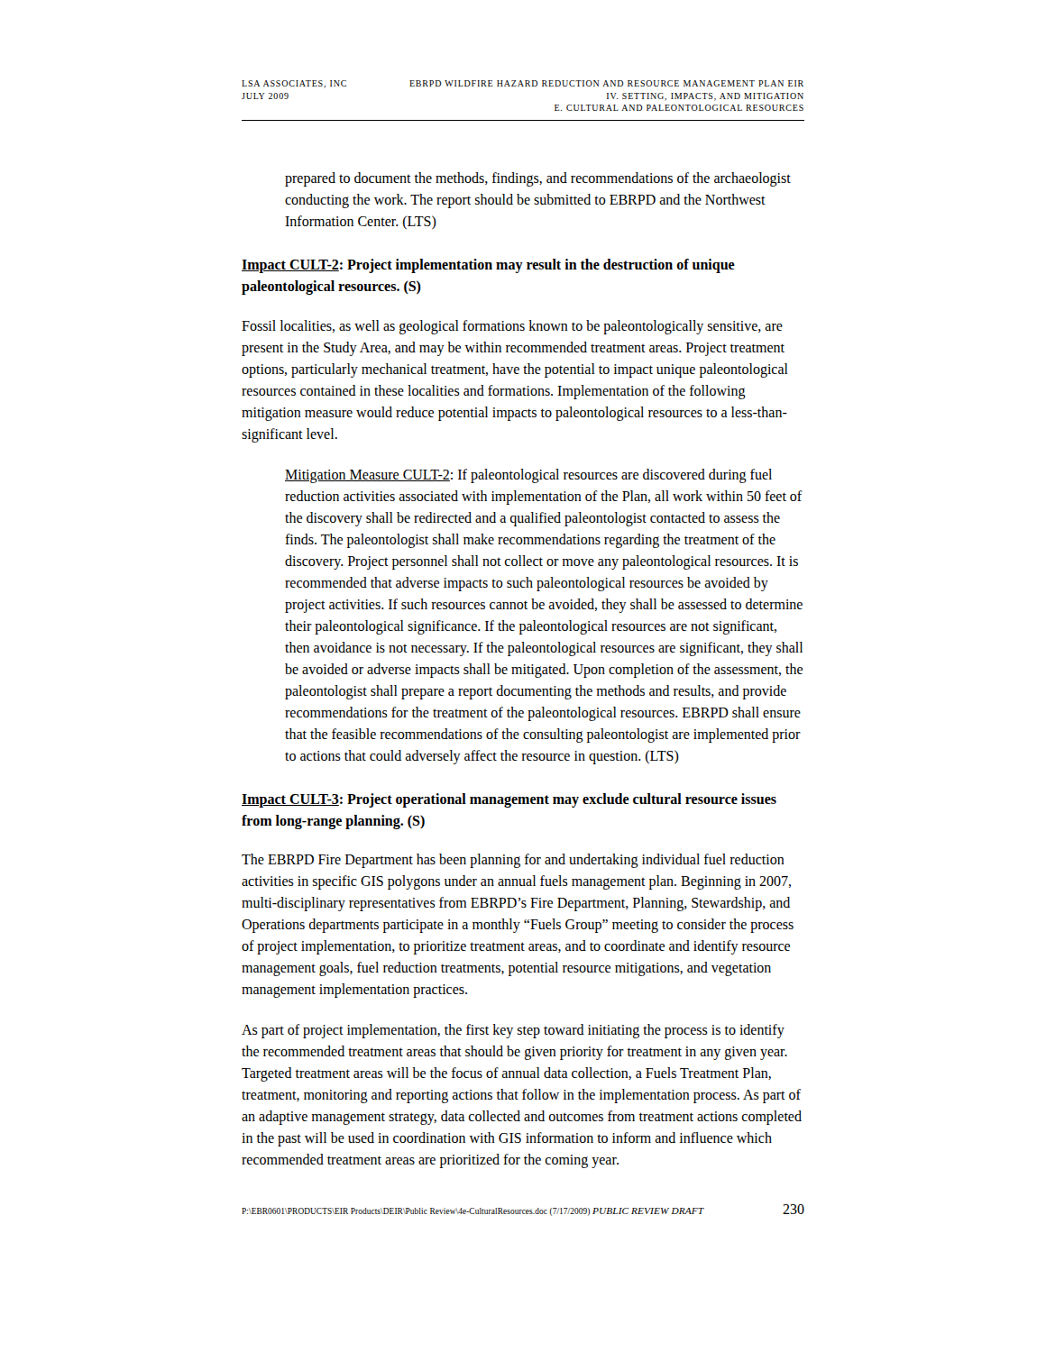LSA ASSOCIATES, INC
JULY 2009
EBRPD WILDFIRE HAZARD REDUCTION AND RESOURCE MANAGEMENT PLAN EIR
IV. SETTING, IMPACTS, AND MITIGATION
E. CULTURAL AND PALEONTOLOGICAL RESOURCES
prepared to document the methods, findings, and recommendations of the archaeologist conducting the work. The report should be submitted to EBRPD and the Northwest Information Center. (LTS)
Impact CULT-2: Project implementation may result in the destruction of unique paleontological resources. (S)
Fossil localities, as well as geological formations known to be paleontologically sensitive, are present in the Study Area, and may be within recommended treatment areas. Project treatment options, particularly mechanical treatment, have the potential to impact unique paleontological resources contained in these localities and formations. Implementation of the following mitigation measure would reduce potential impacts to paleontological resources to a less-than-significant level.
Mitigation Measure CULT-2: If paleontological resources are discovered during fuel reduction activities associated with implementation of the Plan, all work within 50 feet of the discovery shall be redirected and a qualified paleontologist contacted to assess the finds. The paleontologist shall make recommendations regarding the treatment of the discovery. Project personnel shall not collect or move any paleontological resources. It is recommended that adverse impacts to such paleontological resources be avoided by project activities. If such resources cannot be avoided, they shall be assessed to determine their paleontological significance. If the paleontological resources are not significant, then avoidance is not necessary. If the paleontological resources are significant, they shall be avoided or adverse impacts shall be mitigated. Upon completion of the assessment, the paleontologist shall prepare a report documenting the methods and results, and provide recommendations for the treatment of the paleontological resources. EBRPD shall ensure that the feasible recommendations of the consulting paleontologist are implemented prior to actions that could adversely affect the resource in question. (LTS)
Impact CULT-3: Project operational management may exclude cultural resource issues from long-range planning. (S)
The EBRPD Fire Department has been planning for and undertaking individual fuel reduction activities in specific GIS polygons under an annual fuels management plan. Beginning in 2007, multi-disciplinary representatives from EBRPD’s Fire Department, Planning, Stewardship, and Operations departments participate in a monthly “Fuels Group” meeting to consider the process of project implementation, to prioritize treatment areas, and to coordinate and identify resource management goals, fuel reduction treatments, potential resource mitigations, and vegetation management implementation practices.
As part of project implementation, the first key step toward initiating the process is to identify the recommended treatment areas that should be given priority for treatment in any given year. Targeted treatment areas will be the focus of annual data collection, a Fuels Treatment Plan, treatment, monitoring and reporting actions that follow in the implementation process. As part of an adaptive management strategy, data collected and outcomes from treatment actions completed in the past will be used in coordination with GIS information to inform and influence which recommended treatment areas are prioritized for the coming year.
P:\EBR0601\PRODUCTS\EIR Products\DEIR\Public Review\4e-CulturalResources.doc (7/17/2009) PUBLIC REVIEW DRAFT
230